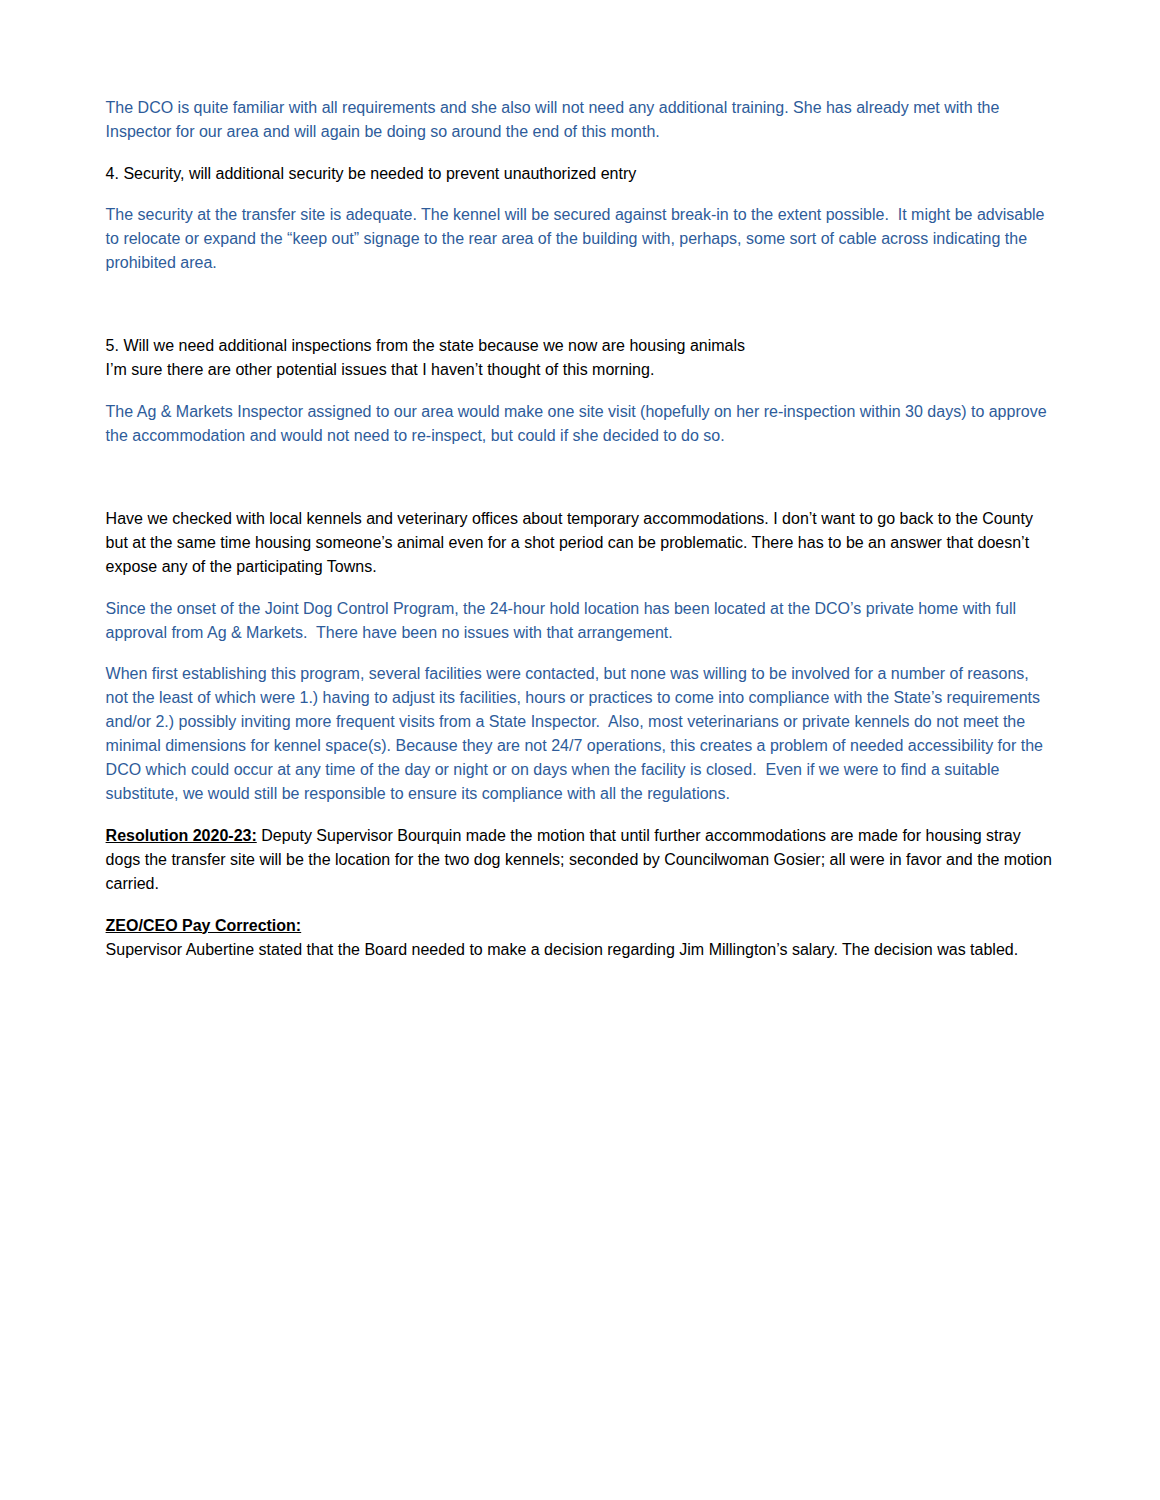The DCO is quite familiar with all requirements and she also will not need any additional training. She has already met with the Inspector for our area and will again be doing so around the end of this month.
4. Security, will additional security be needed to prevent unauthorized entry
The security at the transfer site is adequate. The kennel will be secured against break-in to the extent possible. It might be advisable to relocate or expand the “keep out” signage to the rear area of the building with, perhaps, some sort of cable across indicating the prohibited area.
5. Will we need additional inspections from the state because we now are housing animals
I’m sure there are other potential issues that I haven’t thought of this morning.
The Ag & Markets Inspector assigned to our area would make one site visit (hopefully on her re-inspection within 30 days) to approve the accommodation and would not need to re-inspect, but could if she decided to do so.
Have we checked with local kennels and veterinary offices about temporary accommodations. I don’t want to go back to the County but at the same time housing someone’s animal even for a shot period can be problematic. There has to be an answer that doesn’t expose any of the participating Towns.
Since the onset of the Joint Dog Control Program, the 24-hour hold location has been located at the DCO’s private home with full approval from Ag & Markets. There have been no issues with that arrangement.
When first establishing this program, several facilities were contacted, but none was willing to be involved for a number of reasons, not the least of which were 1.) having to adjust its facilities, hours or practices to come into compliance with the State’s requirements and/or 2.) possibly inviting more frequent visits from a State Inspector. Also, most veterinarians or private kennels do not meet the minimal dimensions for kennel space(s). Because they are not 24/7 operations, this creates a problem of needed accessibility for the DCO which could occur at any time of the day or night or on days when the facility is closed. Even if we were to find a suitable substitute, we would still be responsible to ensure its compliance with all the regulations.
Resolution 2020-23: Deputy Supervisor Bourquin made the motion that until further accommodations are made for housing stray dogs the transfer site will be the location for the two dog kennels; seconded by Councilwoman Gosier; all were in favor and the motion carried.
ZEO/CEO Pay Correction:
Supervisor Aubertine stated that the Board needed to make a decision regarding Jim Millington’s salary. The decision was tabled.